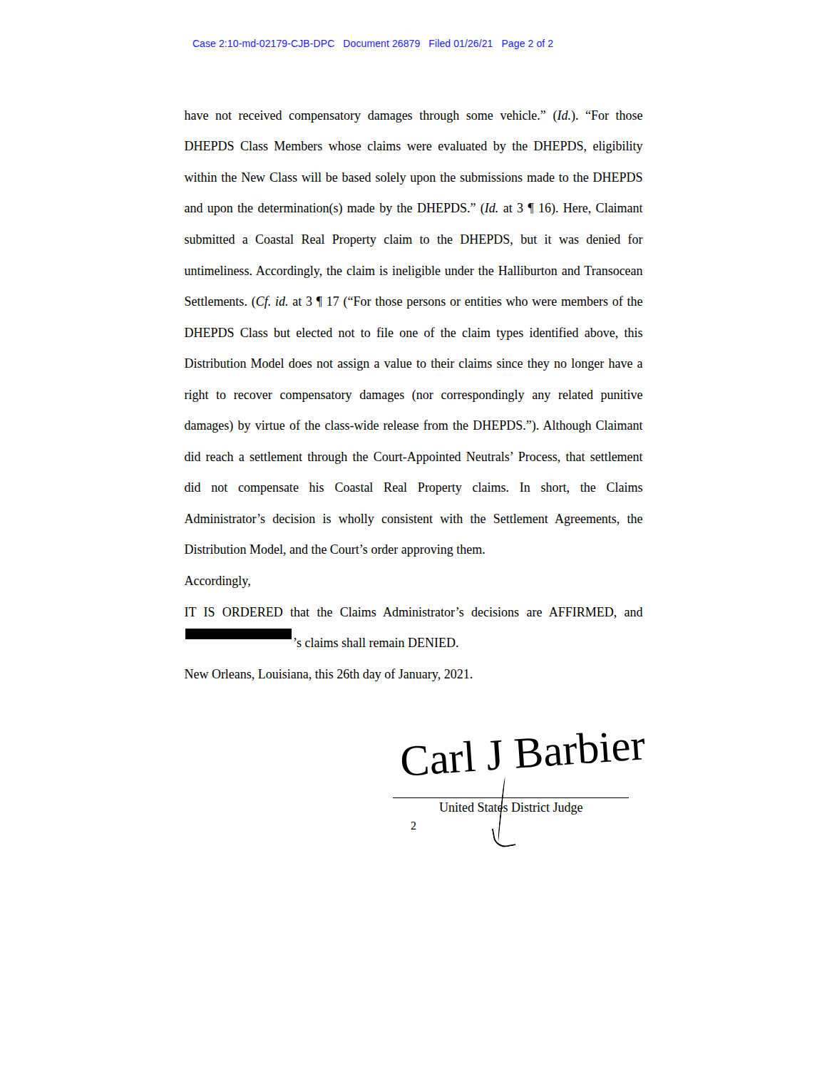Case 2:10-md-02179-CJB-DPC Document 26879 Filed 01/26/21 Page 2 of 2
have not received compensatory damages through some vehicle.” (Id.). “For those DHEPDS Class Members whose claims were evaluated by the DHEPDS, eligibility within the New Class will be based solely upon the submissions made to the DHEPDS and upon the determination(s) made by the DHEPDS.” (Id. at 3 ¶ 16). Here, Claimant submitted a Coastal Real Property claim to the DHEPDS, but it was denied for untimeliness. Accordingly, the claim is ineligible under the Halliburton and Transocean Settlements. (Cf. id. at 3 ¶ 17 (“For those persons or entities who were members of the DHEPDS Class but elected not to file one of the claim types identified above, this Distribution Model does not assign a value to their claims since they no longer have a right to recover compensatory damages (nor correspondingly any related punitive damages) by virtue of the class-wide release from the DHEPDS.”). Although Claimant did reach a settlement through the Court-Appointed Neutrals’ Process, that settlement did not compensate his Coastal Real Property claims. In short, the Claims Administrator’s decision is wholly consistent with the Settlement Agreements, the Distribution Model, and the Court’s order approving them.
Accordingly,
IT IS ORDERED that the Claims Administrator’s decisions are AFFIRMED, and ’s claims shall remain DENIED.
New Orleans, Louisiana, this 26th day of January, 2021.
Carl J Barbier
United States District Judge
2